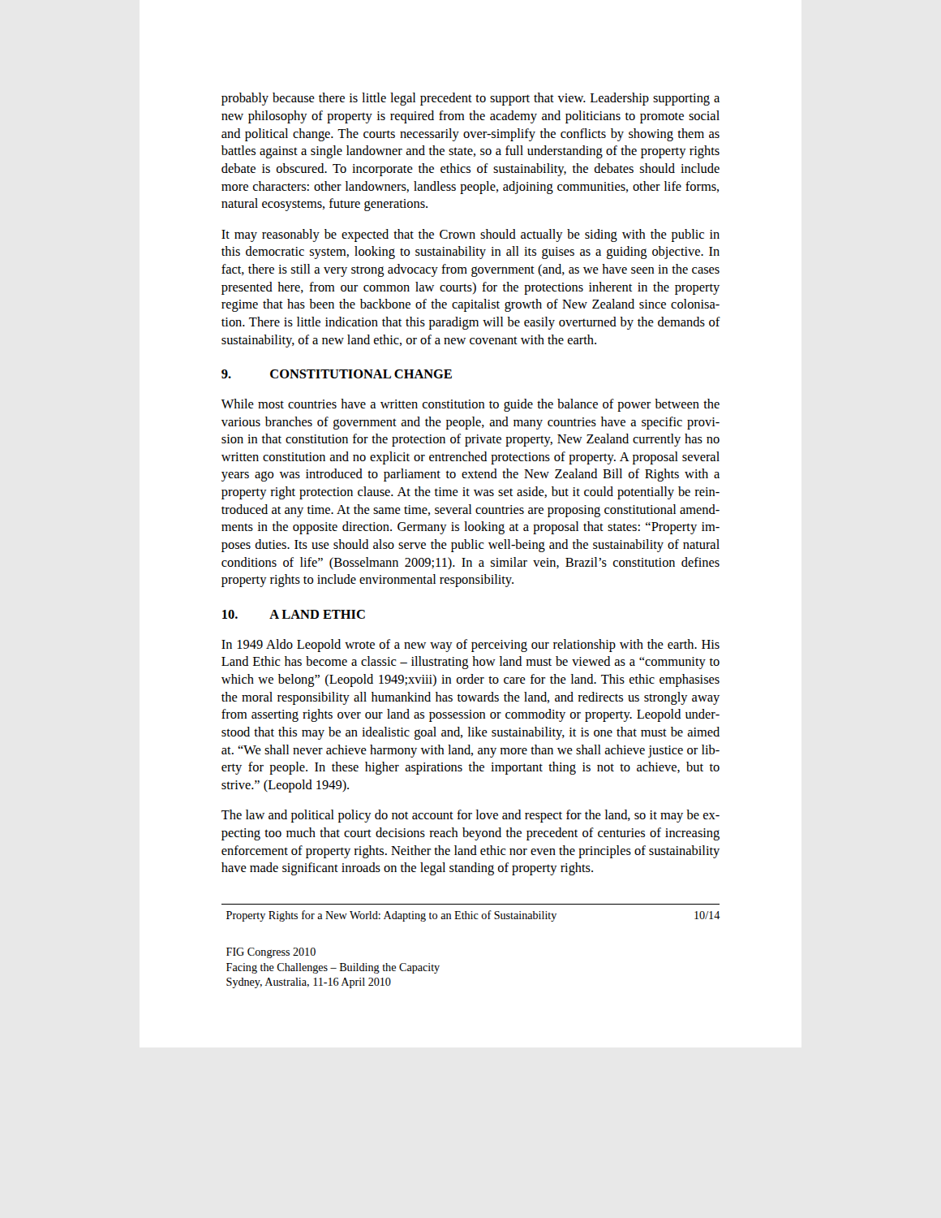probably because there is little legal precedent to support that view. Leadership supporting a new philosophy of property is required from the academy and politicians to promote social and political change. The courts necessarily over-simplify the conflicts by showing them as battles against a single landowner and the state, so a full understanding of the property rights debate is obscured. To incorporate the ethics of sustainability, the debates should include more characters: other landowners, landless people, adjoining communities, other life forms, natural ecosystems, future generations.
It may reasonably be expected that the Crown should actually be siding with the public in this democratic system, looking to sustainability in all its guises as a guiding objective. In fact, there is still a very strong advocacy from government (and, as we have seen in the cases presented here, from our common law courts) for the protections inherent in the property regime that has been the backbone of the capitalist growth of New Zealand since colonisation. There is little indication that this paradigm will be easily overturned by the demands of sustainability, of a new land ethic, or of a new covenant with the earth.
9. Constitutional Change
While most countries have a written constitution to guide the balance of power between the various branches of government and the people, and many countries have a specific provision in that constitution for the protection of private property, New Zealand currently has no written constitution and no explicit or entrenched protections of property. A proposal several years ago was introduced to parliament to extend the New Zealand Bill of Rights with a property right protection clause. At the time it was set aside, but it could potentially be reintroduced at any time. At the same time, several countries are proposing constitutional amendments in the opposite direction. Germany is looking at a proposal that states: “Property imposes duties. Its use should also serve the public well-being and the sustainability of natural conditions of life” (Bosselmann 2009;11). In a similar vein, Brazil’s constitution defines property rights to include environmental responsibility.
10. A Land Ethic
In 1949 Aldo Leopold wrote of a new way of perceiving our relationship with the earth. His Land Ethic has become a classic – illustrating how land must be viewed as a “community to which we belong” (Leopold 1949;xviii) in order to care for the land. This ethic emphasises the moral responsibility all humankind has towards the land, and redirects us strongly away from asserting rights over our land as possession or commodity or property. Leopold understood that this may be an idealistic goal and, like sustainability, it is one that must be aimed at. “We shall never achieve harmony with land, any more than we shall achieve justice or liberty for people. In these higher aspirations the important thing is not to achieve, but to strive.” (Leopold 1949).
The law and political policy do not account for love and respect for the land, so it may be expecting too much that court decisions reach beyond the precedent of centuries of increasing enforcement of property rights. Neither the land ethic nor even the principles of sustainability have made significant inroads on the legal standing of property rights.
Property Rights for a New World: Adapting to an Ethic of Sustainability 10/14
FIG Congress 2010
Facing the Challenges – Building the Capacity
Sydney, Australia, 11-16 April 2010